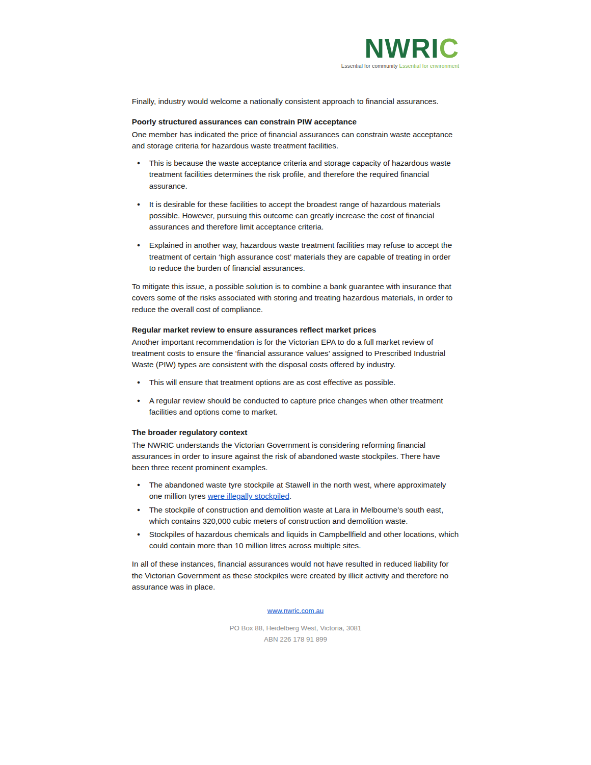NWRIC
Essential for community Essential for environment
Finally, industry would welcome a nationally consistent approach to financial assurances.
Poorly structured assurances can constrain PIW acceptance
One member has indicated the price of financial assurances can constrain waste acceptance and storage criteria for hazardous waste treatment facilities.
This is because the waste acceptance criteria and storage capacity of hazardous waste treatment facilities determines the risk profile, and therefore the required financial assurance.
It is desirable for these facilities to accept the broadest range of hazardous materials possible. However, pursuing this outcome can greatly increase the cost of financial assurances and therefore limit acceptance criteria.
Explained in another way, hazardous waste treatment facilities may refuse to accept the treatment of certain ‘high assurance cost’ materials they are capable of treating in order to reduce the burden of financial assurances.
To mitigate this issue, a possible solution is to combine a bank guarantee with insurance that covers some of the risks associated with storing and treating hazardous materials, in order to reduce the overall cost of compliance.
Regular market review to ensure assurances reflect market prices
Another important recommendation is for the Victorian EPA to do a full market review of treatment costs to ensure the ‘financial assurance values’ assigned to Prescribed Industrial Waste (PIW) types are consistent with the disposal costs offered by industry.
This will ensure that treatment options are as cost effective as possible.
A regular review should be conducted to capture price changes when other treatment facilities and options come to market.
The broader regulatory context
The NWRIC understands the Victorian Government is considering reforming financial assurances in order to insure against the risk of abandoned waste stockpiles. There have been three recent prominent examples.
The abandoned waste tyre stockpile at Stawell in the north west, where approximately one million tyres were illegally stockpiled.
The stockpile of construction and demolition waste at Lara in Melbourne’s south east, which contains 320,000 cubic meters of construction and demolition waste.
Stockpiles of hazardous chemicals and liquids in Campbellfield and other locations, which could contain more than 10 million litres across multiple sites.
In all of these instances, financial assurances would not have resulted in reduced liability for the Victorian Government as these stockpiles were created by illicit activity and therefore no assurance was in place.
www.nwric.com.au
PO Box 88, Heidelberg West, Victoria, 3081
ABN 226 178 91 899